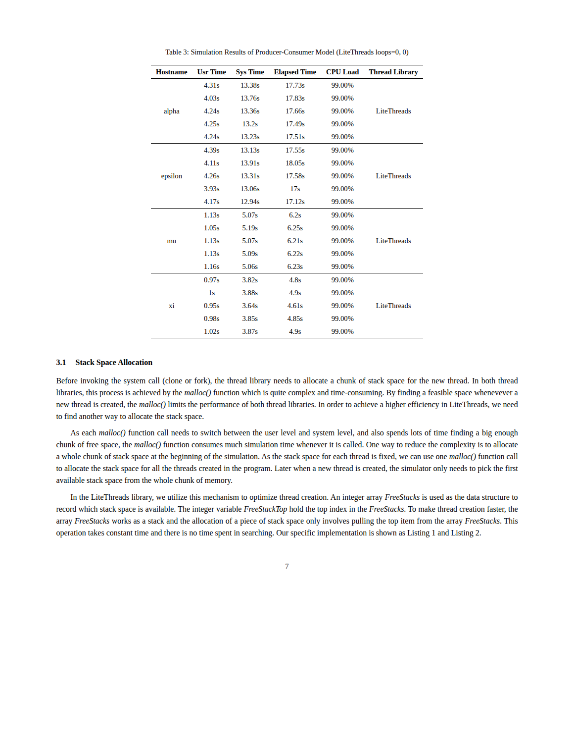Table 3: Simulation Results of Producer-Consumer Model (LiteThreads loops=0, 0)
| Hostname | Usr Time | Sys Time | Elapsed Time | CPU Load | Thread Library |
| --- | --- | --- | --- | --- | --- |
| alpha | 4.31s | 13.38s | 17.73s | 99.00% | LiteThreads |
| 4.03s | 13.76s | 17.83s | 99.00% |
| 4.24s | 13.36s | 17.66s | 99.00% |
| 4.25s | 13.2s | 17.49s | 99.00% |
| 4.24s | 13.23s | 17.51s | 99.00% |
| epsilon | 4.39s | 13.13s | 17.55s | 99.00% | LiteThreads |
| 4.11s | 13.91s | 18.05s | 99.00% |
| 4.26s | 13.31s | 17.58s | 99.00% |
| 3.93s | 13.06s | 17s | 99.00% |
| 4.17s | 12.94s | 17.12s | 99.00% |
| mu | 1.13s | 5.07s | 6.2s | 99.00% | LiteThreads |
| 1.05s | 5.19s | 6.25s | 99.00% |
| 1.13s | 5.07s | 6.21s | 99.00% |
| 1.13s | 5.09s | 6.22s | 99.00% |
| 1.16s | 5.06s | 6.23s | 99.00% |
| xi | 0.97s | 3.82s | 4.8s | 99.00% | LiteThreads |
| 1s | 3.88s | 4.9s | 99.00% |
| 0.95s | 3.64s | 4.61s | 99.00% |
| 0.98s | 3.85s | 4.85s | 99.00% |
| 1.02s | 3.87s | 4.9s | 99.00% |
3.1 Stack Space Allocation
Before invoking the system call (clone or fork), the thread library needs to allocate a chunk of stack space for the new thread. In both thread libraries, this process is achieved by the malloc() function which is quite complex and time-consuming. By finding a feasible space whenevever a new thread is created, the malloc() limits the performance of both thread libraries. In order to achieve a higher efficiency in LiteThreads, we need to find another way to allocate the stack space.
As each malloc() function call needs to switch between the user level and system level, and also spends lots of time finding a big enough chunk of free space, the malloc() function consumes much simulation time whenever it is called. One way to reduce the complexity is to allocate a whole chunk of stack space at the beginning of the simulation. As the stack space for each thread is fixed, we can use one malloc() function call to allocate the stack space for all the threads created in the program. Later when a new thread is created, the simulator only needs to pick the first available stack space from the whole chunk of memory.
In the LiteThreads library, we utilize this mechanism to optimize thread creation. An integer array FreeStacks is used as the data structure to record which stack space is available. The integer variable FreeStackTop hold the top index in the FreeStacks. To make thread creation faster, the array FreeStacks works as a stack and the allocation of a piece of stack space only involves pulling the top item from the array FreeStacks. This operation takes constant time and there is no time spent in searching. Our specific implementation is shown as Listing 1 and Listing 2.
7